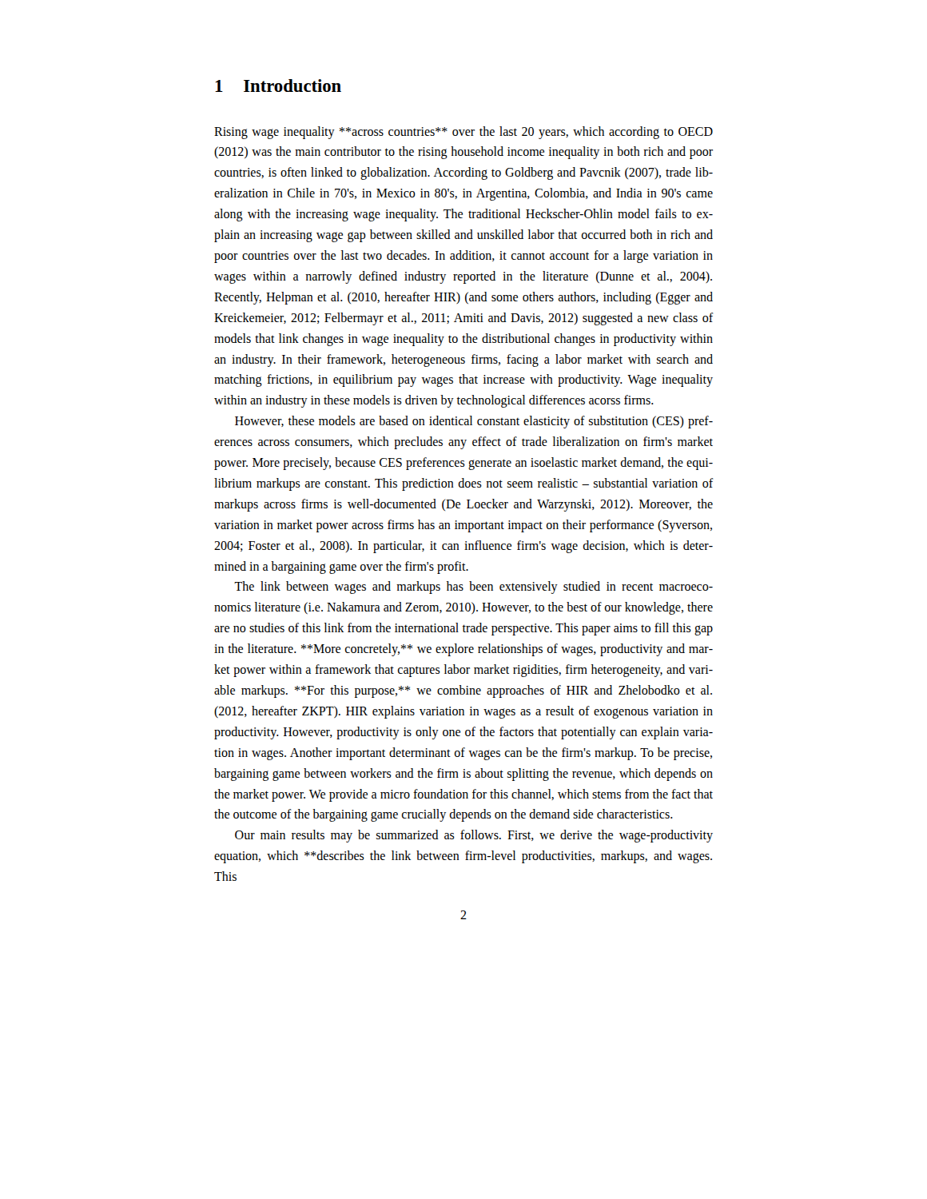1 Introduction
Rising wage inequality **across countries** over the last 20 years, which according to OECD (2012) was the main contributor to the rising household income inequality in both rich and poor countries, is often linked to globalization. According to Goldberg and Pavcnik (2007), trade liberalization in Chile in 70's, in Mexico in 80's, in Argentina, Colombia, and India in 90's came along with the increasing wage inequality. The traditional Heckscher-Ohlin model fails to explain an increasing wage gap between skilled and unskilled labor that occurred both in rich and poor countries over the last two decades. In addition, it cannot account for a large variation in wages within a narrowly defined industry reported in the literature (Dunne et al., 2004). Recently, Helpman et al. (2010, hereafter HIR) (and some others authors, including (Egger and Kreickemeier, 2012; Felbermayr et al., 2011; Amiti and Davis, 2012) suggested a new class of models that link changes in wage inequality to the distributional changes in productivity within an industry. In their framework, heterogeneous firms, facing a labor market with search and matching frictions, in equilibrium pay wages that increase with productivity. Wage inequality within an industry in these models is driven by technological differences acorss firms.
However, these models are based on identical constant elasticity of substitution (CES) preferences across consumers, which precludes any effect of trade liberalization on firm's market power. More precisely, because CES preferences generate an isoelastic market demand, the equilibrium markups are constant. This prediction does not seem realistic – substantial variation of markups across firms is well-documented (De Loecker and Warzynski, 2012). Moreover, the variation in market power across firms has an important impact on their performance (Syverson, 2004; Foster et al., 2008). In particular, it can influence firm's wage decision, which is determined in a bargaining game over the firm's profit.
The link between wages and markups has been extensively studied in recent macroeconomics literature (i.e. Nakamura and Zerom, 2010). However, to the best of our knowledge, there are no studies of this link from the international trade perspective. This paper aims to fill this gap in the literature. **More concretely,** we explore relationships of wages, productivity and market power within a framework that captures labor market rigidities, firm heterogeneity, and variable markups. **For this purpose,** we combine approaches of HIR and Zhelobodko et al. (2012, hereafter ZKPT). HIR explains variation in wages as a result of exogenous variation in productivity. However, productivity is only one of the factors that potentially can explain variation in wages. Another important determinant of wages can be the firm's markup. To be precise, bargaining game between workers and the firm is about splitting the revenue, which depends on the market power. We provide a micro foundation for this channel, which stems from the fact that the outcome of the bargaining game crucially depends on the demand side characteristics.
Our main results may be summarized as follows. First, we derive the wage-productivity equation, which **describes the link between firm-level productivities, markups, and wages. This
2